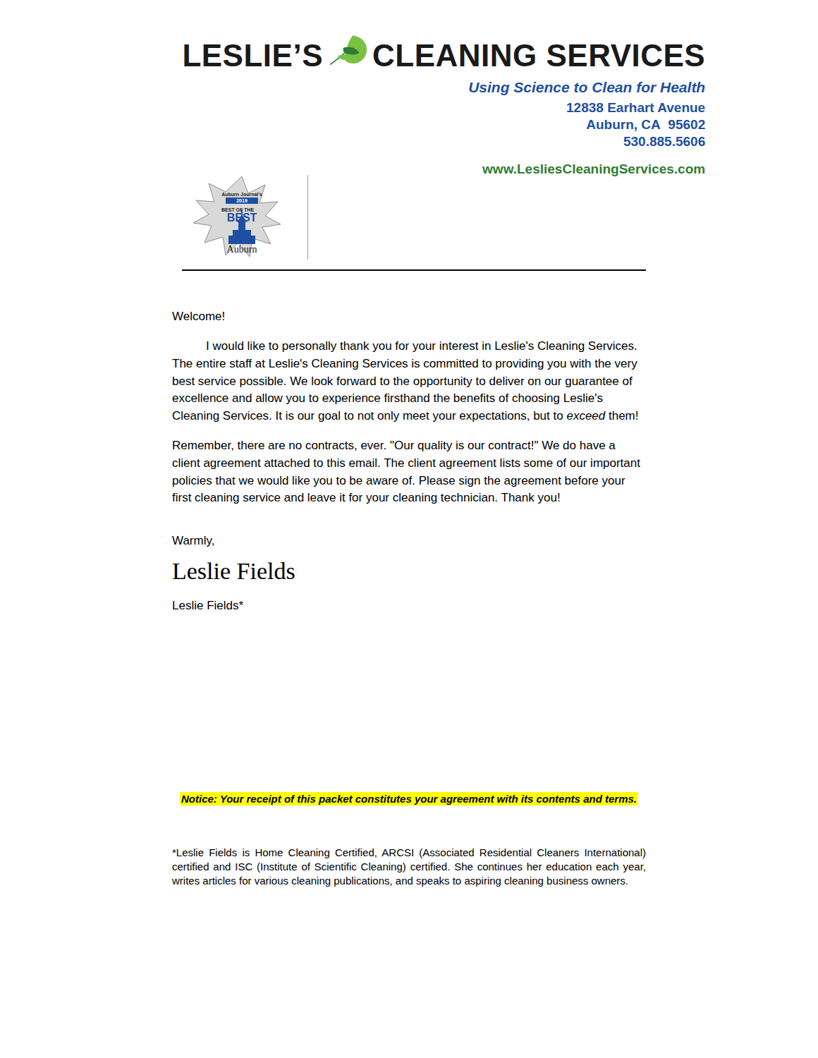LESLIE’S CLEANING SERVICES
Using Science to Clean for Health
12838 Earhart Avenue
Auburn, CA 95602
530.885.5606
www.LesliesCleaningServices.com
Auburn Journal's 2019 BEST OF THE BEST Auburn
Welcome!
I would like to personally thank you for your interest in Leslie's Cleaning Services. The entire staff at Leslie's Cleaning Services is committed to providing you with the very best service possible. We look forward to the opportunity to deliver on our guarantee of excellence and allow you to experience firsthand the benefits of choosing Leslie's Cleaning Services. It is our goal to not only meet your expectations, but to exceed them!
Remember, there are no contracts, ever. "Our quality is our contract!" We do have a client agreement attached to this email. The client agreement lists some of our important policies that we would like you to be aware of. Please sign the agreement before your first cleaning service and leave it for your cleaning technician. Thank you!
Warmly,
Leslie Fields
Leslie Fields*
Notice: Your receipt of this packet constitutes your agreement with its contents and terms.
*Leslie Fields is Home Cleaning Certified, ARCSI (Associated Residential Cleaners International) certified and ISC (Institute of Scientific Cleaning) certified. She continues her education each year, writes articles for various cleaning publications, and speaks to aspiring cleaning business owners.